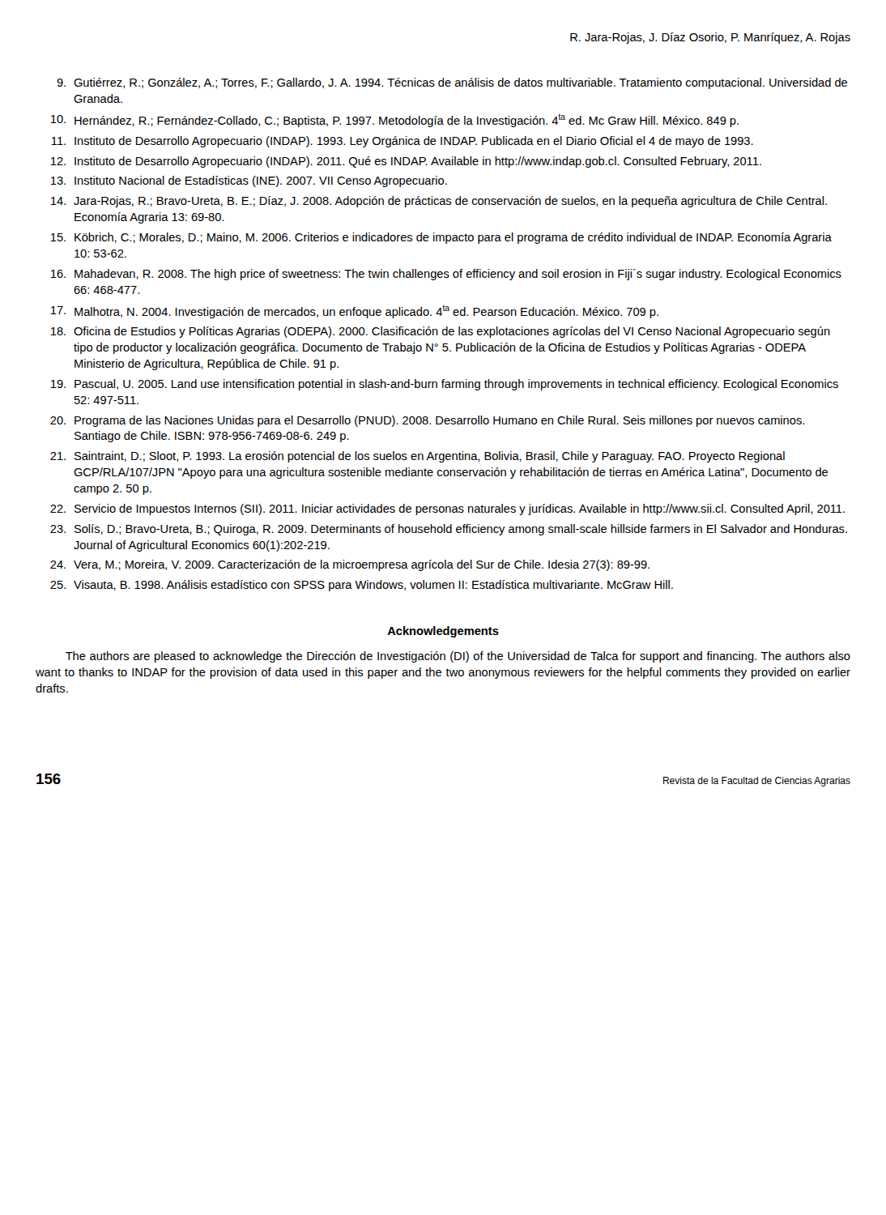R. Jara-Rojas, J. Díaz Osorio, P. Manríquez, A. Rojas
Gutiérrez, R.; González, A.; Torres, F.; Gallardo, J. A. 1994. Técnicas de análisis de datos multivariable. Tratamiento computacional. Universidad de Granada.
Hernández, R.; Fernández-Collado, C.; Baptista, P. 1997. Metodología de la Investigación. 4ta ed. Mc Graw Hill. México. 849 p.
Instituto de Desarrollo Agropecuario (INDAP). 1993. Ley Orgánica de INDAP. Publicada en el Diario Oficial el 4 de mayo de 1993.
Instituto de Desarrollo Agropecuario (INDAP). 2011. Qué es INDAP. Available in http://www.indap.gob.cl. Consulted February, 2011.
Instituto Nacional de Estadísticas (INE). 2007. VII Censo Agropecuario.
Jara-Rojas, R.; Bravo-Ureta, B. E.; Díaz, J. 2008. Adopción de prácticas de conservación de suelos, en la pequeña agricultura de Chile Central. Economía Agraria 13: 69-80.
Köbrich, C.; Morales, D.; Maino, M. 2006. Criterios e indicadores de impacto para el programa de crédito individual de INDAP. Economía Agraria 10: 53-62.
Mahadevan, R. 2008. The high price of sweetness: The twin challenges of efficiency and soil erosion in Fiji´s sugar industry. Ecological Economics 66: 468-477.
Malhotra, N. 2004. Investigación de mercados, un enfoque aplicado. 4ta ed. Pearson Educación. México. 709 p.
Oficina de Estudios y Políticas Agrarias (ODEPA). 2000. Clasificación de las explotaciones agrícolas del VI Censo Nacional Agropecuario según tipo de productor y localización geográfica. Documento de Trabajo N° 5. Publicación de la Oficina de Estudios y Políticas Agrarias - ODEPA Ministerio de Agricultura, República de Chile. 91 p.
Pascual, U. 2005. Land use intensification potential in slash-and-burn farming through improvements in technical efficiency. Ecological Economics 52: 497-511.
Programa de las Naciones Unidas para el Desarrollo (PNUD). 2008. Desarrollo Humano en Chile Rural. Seis millones por nuevos caminos. Santiago de Chile. ISBN: 978-956-7469-08-6. 249 p.
Saintraint, D.; Sloot, P. 1993. La erosión potencial de los suelos en Argentina, Bolivia, Brasil, Chile y Paraguay. FAO. Proyecto Regional GCP/RLA/107/JPN "Apoyo para una agricultura sostenible mediante conservación y rehabilitación de tierras en América Latina", Documento de campo 2. 50 p.
Servicio de Impuestos Internos (SII). 2011. Iniciar actividades de personas naturales y jurídicas. Available in http://www.sii.cl. Consulted April, 2011.
Solís, D.; Bravo-Ureta, B.; Quiroga, R. 2009. Determinants of household efficiency among small-scale hillside farmers in El Salvador and Honduras. Journal of Agricultural Economics 60(1):202-219.
Vera, M.; Moreira, V. 2009. Caracterización de la microempresa agrícola del Sur de Chile. Idesia 27(3): 89-99.
Visauta, B. 1998. Análisis estadístico con SPSS para Windows, volumen II: Estadística multivariante. McGraw Hill.
Acknowledgements
The authors are pleased to acknowledge the Dirección de Investigación (DI) of the Universidad de Talca for support and financing. The authors also want to thanks to INDAP for the provision of data used in this paper and the two anonymous reviewers for the helpful comments they provided on earlier drafts.
156 Revista de la Facultad de Ciencias Agrarias